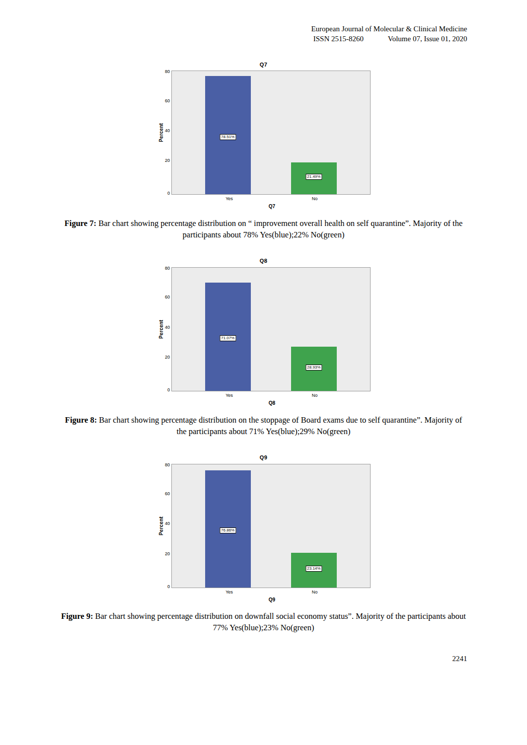European Journal of Molecular & Clinical Medicine ISSN 2515-8260 Volume 07, Issue 01, 2020
Q7
Percent
80 60 40 20 0
78.51%
21.49%
Yes No
Q7
Figure 7: Bar chart showing percentage distribution on “ improvement overall health on self quarantine”. Majority of the participants about 78% Yes(blue);22% No(green)
Q8
Percent
80 60 40 20 0
71.07%
28.93%
Yes No
Q8
Figure 8: Bar chart showing percentage distribution on the stoppage of Board exams due to self quarantine”. Majority of the participants about 71% Yes(blue);29% No(green)
Q9
Percent
80 60 40 20 0
76.86%
23.14%
Yes No
Q9
Figure 9: Bar chart showing percentage distribution on downfall social economy status”. Majority of the participants about 77% Yes(blue);23% No(green)
2241